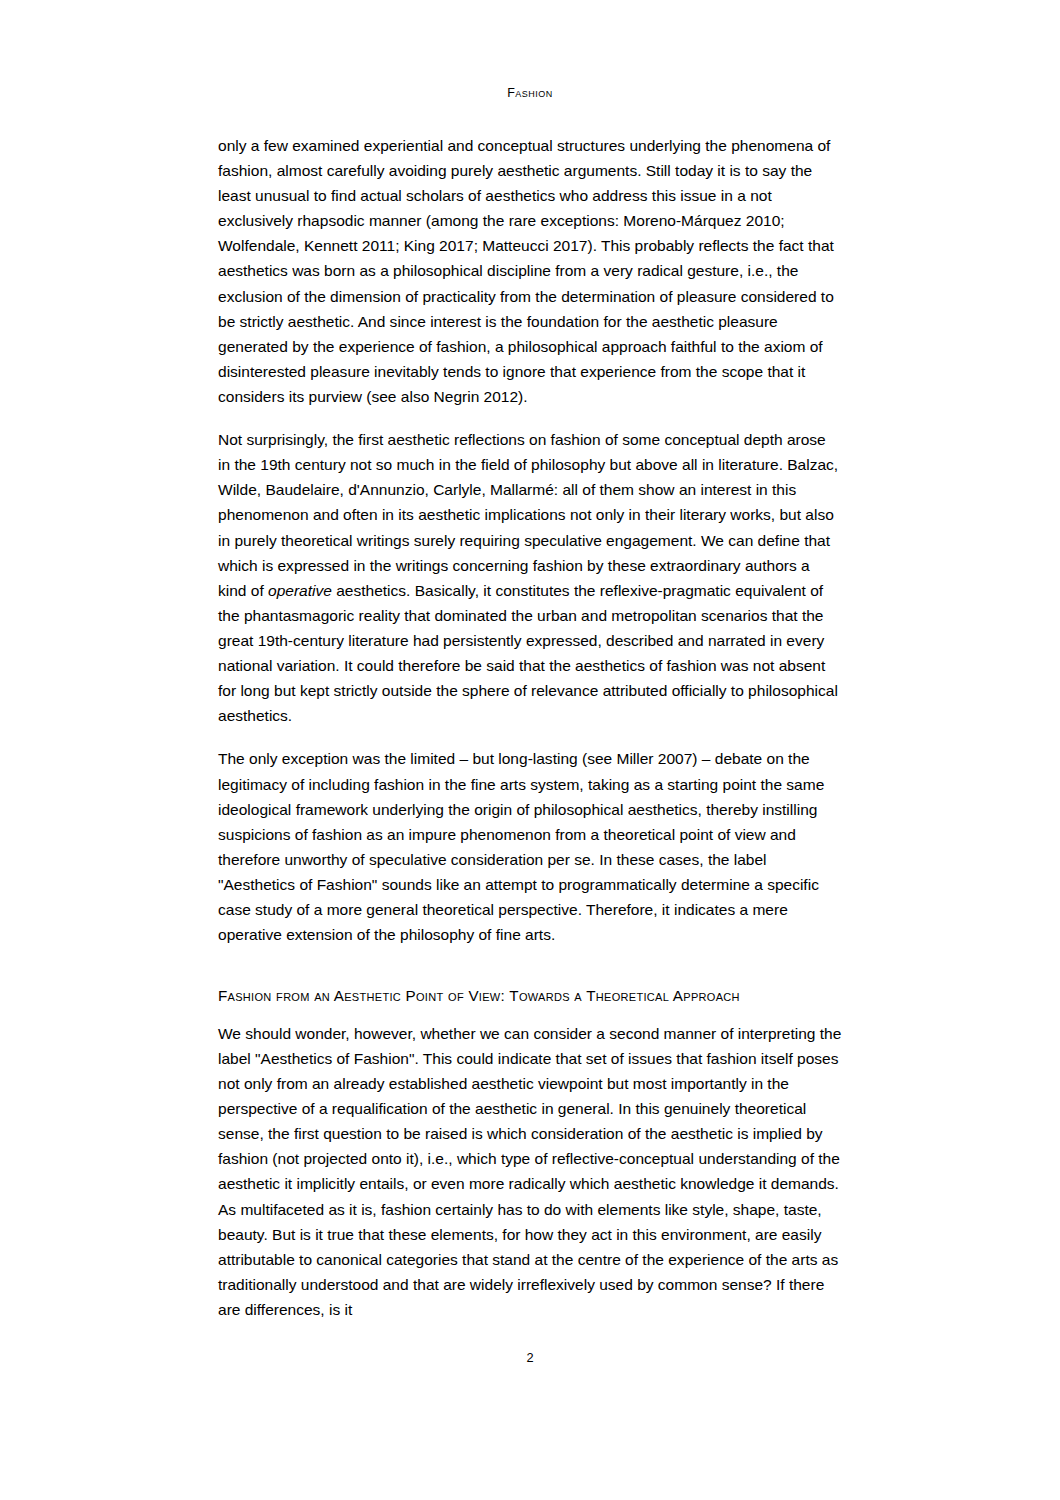Fashion
only a few examined experiential and conceptual structures underlying the phenomena of fashion, almost carefully avoiding purely aesthetic arguments. Still today it is to say the least unusual to find actual scholars of aesthetics who address this issue in a not exclusively rhapsodic manner (among the rare exceptions: Moreno-Márquez 2010; Wolfendale, Kennett 2011; King 2017; Matteucci 2017). This probably reflects the fact that aesthetics was born as a philosophical discipline from a very radical gesture, i.e., the exclusion of the dimension of practicality from the determination of pleasure considered to be strictly aesthetic. And since interest is the foundation for the aesthetic pleasure generated by the experience of fashion, a philosophical approach faithful to the axiom of disinterested pleasure inevitably tends to ignore that experience from the scope that it considers its purview (see also Negrin 2012).
Not surprisingly, the first aesthetic reflections on fashion of some conceptual depth arose in the 19th century not so much in the field of philosophy but above all in literature. Balzac, Wilde, Baudelaire, d'Annunzio, Carlyle, Mallarmé: all of them show an interest in this phenomenon and often in its aesthetic implications not only in their literary works, but also in purely theoretical writings surely requiring speculative engagement. We can define that which is expressed in the writings concerning fashion by these extraordinary authors a kind of operative aesthetics. Basically, it constitutes the reflexive-pragmatic equivalent of the phantasmagoric reality that dominated the urban and metropolitan scenarios that the great 19th-century literature had persistently expressed, described and narrated in every national variation. It could therefore be said that the aesthetics of fashion was not absent for long but kept strictly outside the sphere of relevance attributed officially to philosophical aesthetics.
The only exception was the limited – but long-lasting (see Miller 2007) – debate on the legitimacy of including fashion in the fine arts system, taking as a starting point the same ideological framework underlying the origin of philosophical aesthetics, thereby instilling suspicions of fashion as an impure phenomenon from a theoretical point of view and therefore unworthy of speculative consideration per se. In these cases, the label "Aesthetics of Fashion" sounds like an attempt to programmatically determine a specific case study of a more general theoretical perspective. Therefore, it indicates a mere operative extension of the philosophy of fine arts.
Fashion from an Aesthetic Point of View: Towards a Theoretical Approach
We should wonder, however, whether we can consider a second manner of interpreting the label "Aesthetics of Fashion". This could indicate that set of issues that fashion itself poses not only from an already established aesthetic viewpoint but most importantly in the perspective of a requalification of the aesthetic in general. In this genuinely theoretical sense, the first question to be raised is which consideration of the aesthetic is implied by fashion (not projected onto it), i.e., which type of reflective-conceptual understanding of the aesthetic it implicitly entails, or even more radically which aesthetic knowledge it demands. As multifaceted as it is, fashion certainly has to do with elements like style, shape, taste, beauty. But is it true that these elements, for how they act in this environment, are easily attributable to canonical categories that stand at the centre of the experience of the arts as traditionally understood and that are widely irreflexively used by common sense? If there are differences, is it
2